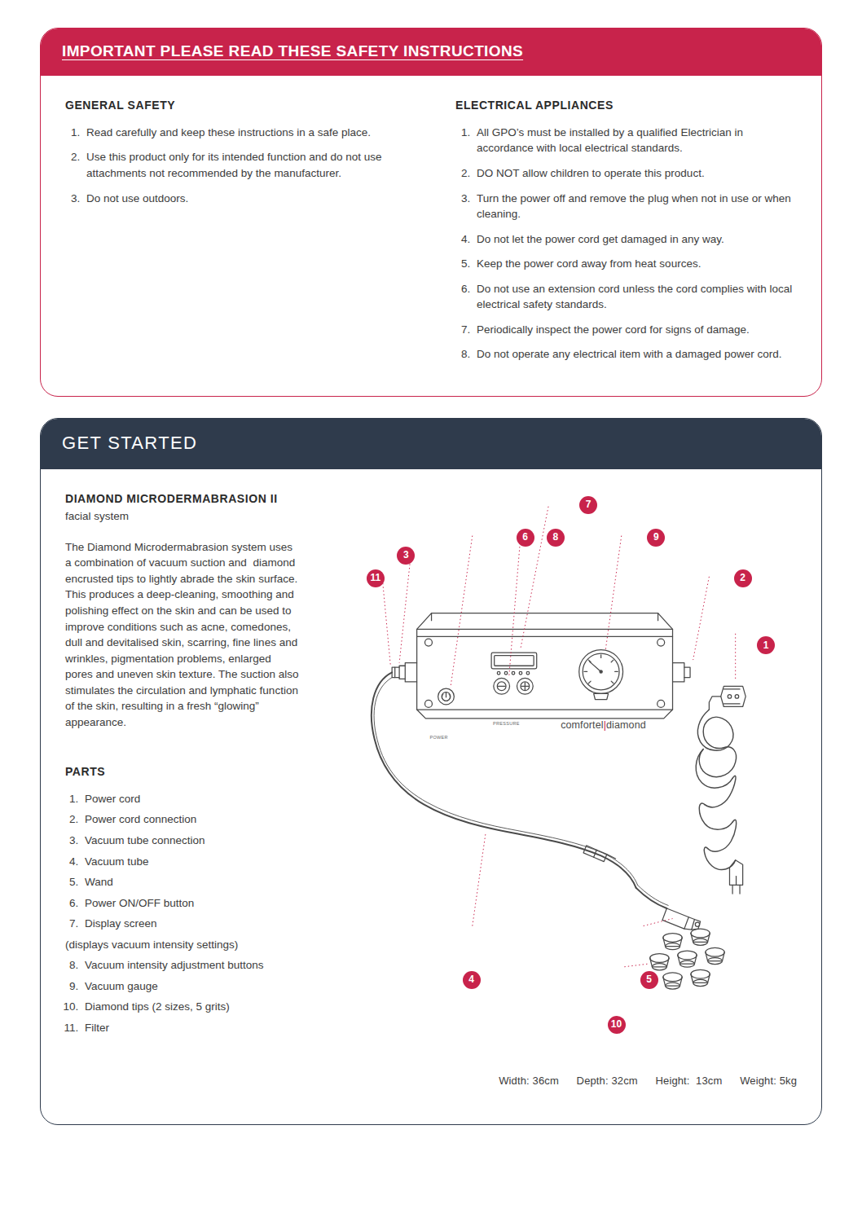Important please read these safety instructions
General safety
Read carefully and keep these instructions in a safe place.
Use this product only for its intended function and do not use attachments not recommended by the manufacturer.
Do not use outdoors.
Electrical appliances
All GPO’s must be installed by a qualified Electrician in accordance with local electrical standards.
DO NOT allow children to operate this product.
Turn the power off and remove the plug when not in use or when cleaning.
Do not let the power cord get damaged in any way.
Keep the power cord away from heat sources.
Do not use an extension cord unless the cord complies with local electrical safety standards.
Periodically inspect the power cord for signs of damage.
Do not operate any electrical item with a damaged power cord.
Get started
Diamond Microdermabrasion II
facial system
The Diamond Microdermabrasion system uses a combination of vacuum suction and diamond encrusted tips to lightly abrade the skin surface. This produces a deep-cleaning, smoothing and polishing effect on the skin and can be used to improve conditions such as acne, comedones, dull and devitalised skin, scarring, fine lines and wrinkles, pigmentation problems, enlarged pores and uneven skin texture. The suction also stimulates the circulation and lymphatic function of the skin, resulting in a fresh “glowing” appearance.
Parts
Power cord
Power cord connection
Vacuum tube connection
Vacuum tube
Wand
Power ON/OFF button
Display screen
(displays vacuum intensity settings)
Vacuum intensity adjustment buttons
Vacuum gauge
Diamond tips (2 sizes, 5 grits)
Filter
7 6 8 9 3 2 11 1 4 5 10 comfortel|diamond power pressure
Width: 36cm Depth: 32cm Height: 13cm Weight: 5kg